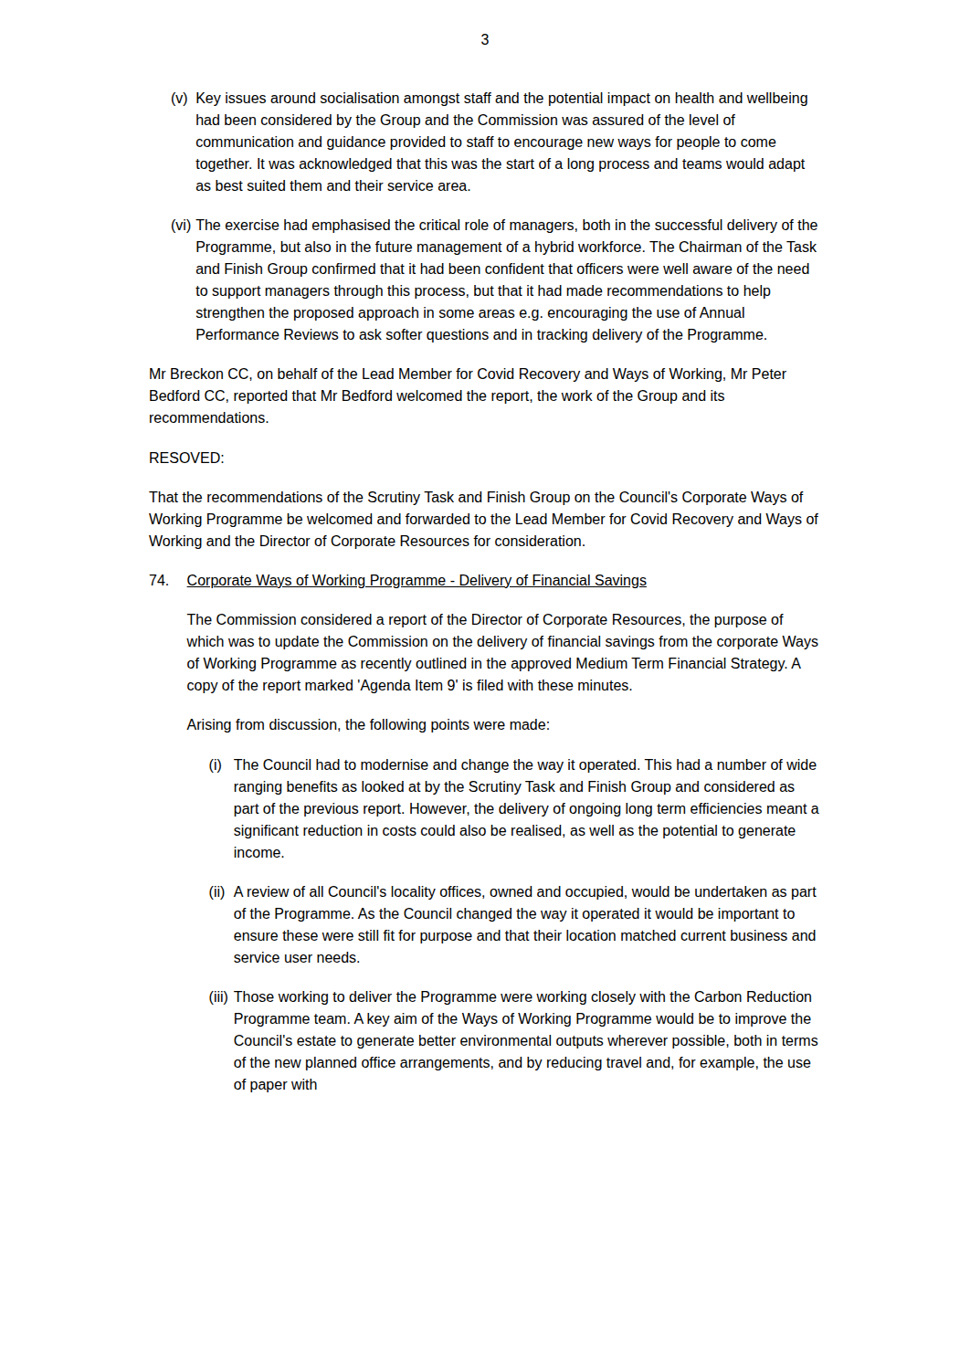3
(v) Key issues around socialisation amongst staff and the potential impact on health and wellbeing had been considered by the Group and the Commission was assured of the level of communication and guidance provided to staff to encourage new ways for people to come together. It was acknowledged that this was the start of a long process and teams would adapt as best suited them and their service area.
(vi) The exercise had emphasised the critical role of managers, both in the successful delivery of the Programme, but also in the future management of a hybrid workforce. The Chairman of the Task and Finish Group confirmed that it had been confident that officers were well aware of the need to support managers through this process, but that it had made recommendations to help strengthen the proposed approach in some areas e.g. encouraging the use of Annual Performance Reviews to ask softer questions and in tracking delivery of the Programme.
Mr Breckon CC, on behalf of the Lead Member for Covid Recovery and Ways of Working, Mr Peter Bedford CC, reported that Mr Bedford welcomed the report, the work of the Group and its recommendations.
RESOVED:
That the recommendations of the Scrutiny Task and Finish Group on the Council's Corporate Ways of Working Programme be welcomed and forwarded to the Lead Member for Covid Recovery and Ways of Working and the Director of Corporate Resources for consideration.
74. Corporate Ways of Working Programme - Delivery of Financial Savings
The Commission considered a report of the Director of Corporate Resources, the purpose of which was to update the Commission on the delivery of financial savings from the corporate Ways of Working Programme as recently outlined in the approved Medium Term Financial Strategy. A copy of the report marked 'Agenda Item 9' is filed with these minutes.
Arising from discussion, the following points were made:
(i) The Council had to modernise and change the way it operated. This had a number of wide ranging benefits as looked at by the Scrutiny Task and Finish Group and considered as part of the previous report. However, the delivery of ongoing long term efficiencies meant a significant reduction in costs could also be realised, as well as the potential to generate income.
(ii) A review of all Council's locality offices, owned and occupied, would be undertaken as part of the Programme. As the Council changed the way it operated it would be important to ensure these were still fit for purpose and that their location matched current business and service user needs.
(iii) Those working to deliver the Programme were working closely with the Carbon Reduction Programme team. A key aim of the Ways of Working Programme would be to improve the Council's estate to generate better environmental outputs wherever possible, both in terms of the new planned office arrangements, and by reducing travel and, for example, the use of paper with